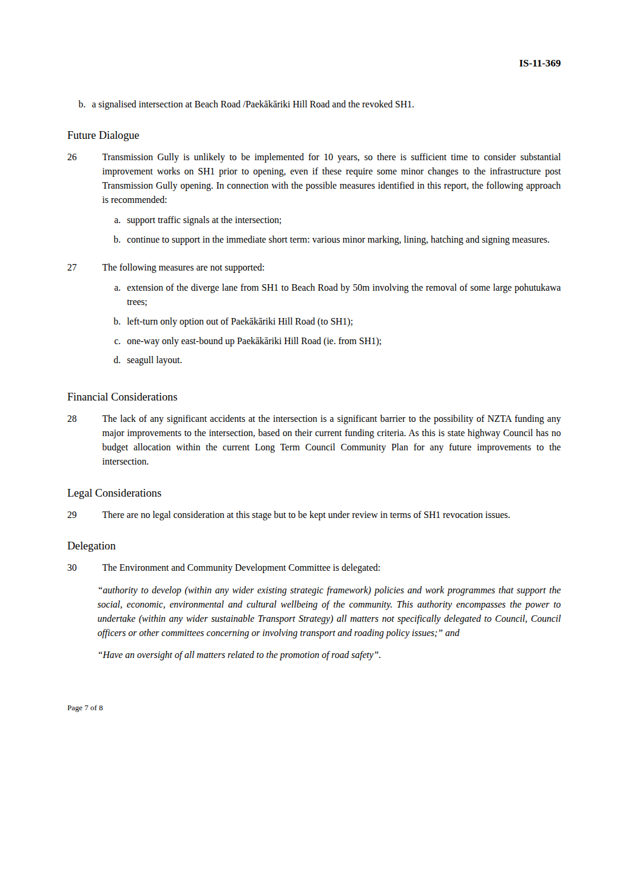IS-11-369
a signalised intersection at Beach Road /Paekākāriki Hill Road and the revoked SH1.
Future Dialogue
26
Transmission Gully is unlikely to be implemented for 10 years, so there is sufficient time to consider substantial improvement works on SH1 prior to opening, even if these require some minor changes to the infrastructure post Transmission Gully opening. In connection with the possible measures identified in this report, the following approach is recommended:
support traffic signals at the intersection;
continue to support in the immediate short term: various minor marking, lining, hatching and signing measures.
27
The following measures are not supported:
extension of the diverge lane from SH1 to Beach Road by 50m involving the removal of some large pohutukawa trees;
left-turn only option out of Paekākāriki Hill Road (to SH1);
one-way only east-bound up Paekākāriki Hill Road (ie. from SH1);
seagull layout.
Financial Considerations
28
The lack of any significant accidents at the intersection is a significant barrier to the possibility of NZTA funding any major improvements to the intersection, based on their current funding criteria. As this is state highway Council has no budget allocation within the current Long Term Council Community Plan for any future improvements to the intersection.
Legal Considerations
29
There are no legal consideration at this stage but to be kept under review in terms of SH1 revocation issues.
Delegation
30
The Environment and Community Development Committee is delegated:
“authority to develop (within any wider existing strategic framework) policies and work programmes that support the social, economic, environmental and cultural wellbeing of the community. This authority encompasses the power to undertake (within any wider sustainable Transport Strategy) all matters not specifically delegated to Council, Council officers or other committees concerning or involving transport and roading policy issues;” and
“Have an oversight of all matters related to the promotion of road safety”.
Page 7 of 8